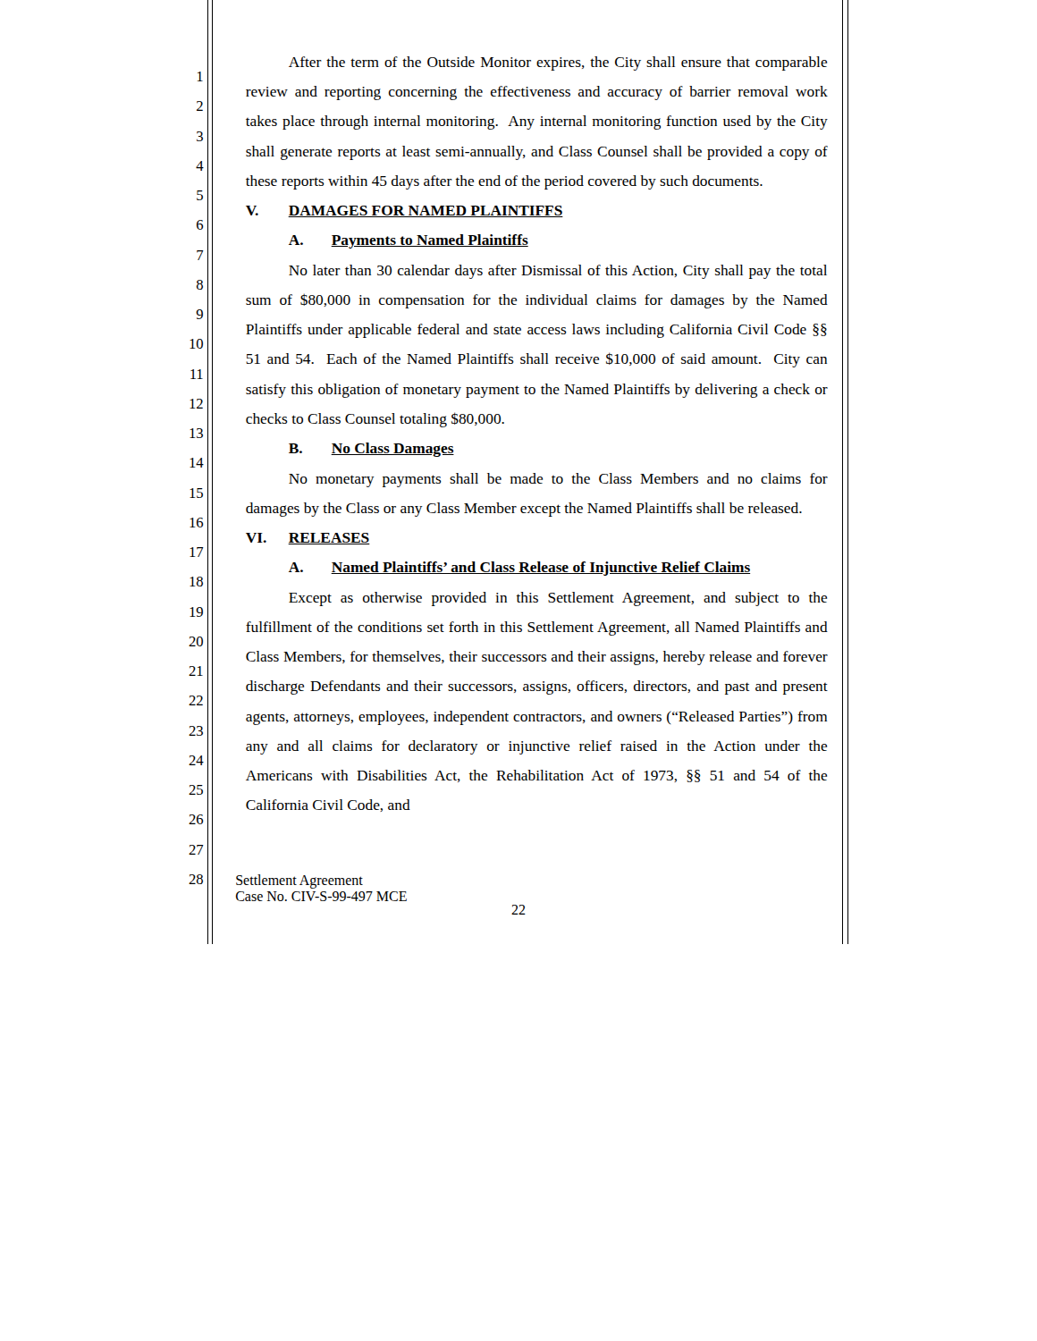1
2
3
4
5
6
7
8
9
10
11
12
13
14
15
16
17
18
19
20
21
22
23
24
25
26
27
28
After the term of the Outside Monitor expires, the City shall ensure that comparable review and reporting concerning the effectiveness and accuracy of barrier removal work takes place through internal monitoring. Any internal monitoring function used by the City shall generate reports at least semi-annually, and Class Counsel shall be provided a copy of these reports within 45 days after the end of the period covered by such documents.
V. DAMAGES FOR NAMED PLAINTIFFS
A. Payments to Named Plaintiffs
No later than 30 calendar days after Dismissal of this Action, City shall pay the total sum of $80,000 in compensation for the individual claims for damages by the Named Plaintiffs under applicable federal and state access laws including California Civil Code §§ 51 and 54. Each of the Named Plaintiffs shall receive $10,000 of said amount. City can satisfy this obligation of monetary payment to the Named Plaintiffs by delivering a check or checks to Class Counsel totaling $80,000.
B. No Class Damages
No monetary payments shall be made to the Class Members and no claims for damages by the Class or any Class Member except the Named Plaintiffs shall be released.
VI. RELEASES
A. Named Plaintiffs’ and Class Release of Injunctive Relief Claims
Except as otherwise provided in this Settlement Agreement, and subject to the fulfillment of the conditions set forth in this Settlement Agreement, all Named Plaintiffs and Class Members, for themselves, their successors and their assigns, hereby release and forever discharge Defendants and their successors, assigns, officers, directors, and past and present agents, attorneys, employees, independent contractors, and owners (“Released Parties”) from any and all claims for declaratory or injunctive relief raised in the Action under the Americans with Disabilities Act, the Rehabilitation Act of 1973, §§ 51 and 54 of the California Civil Code, and
Settlement Agreement
Case No. CIV-S-99-497 MCE
22